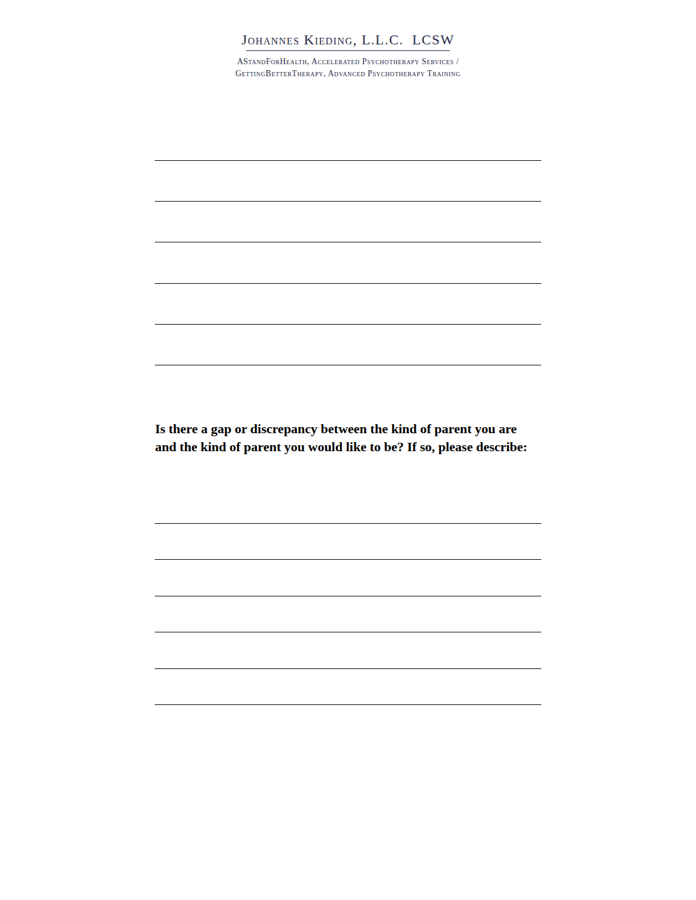Johannes Kieding, L.L.C. LCSW
AStandForHealth, Accelerated Psychotherapy Services /
GettingBetterTherapy, Advanced Psychotherapy Training
Is there a gap or discrepancy between the kind of parent you are and the kind of parent you would like to be? If so, please describe: